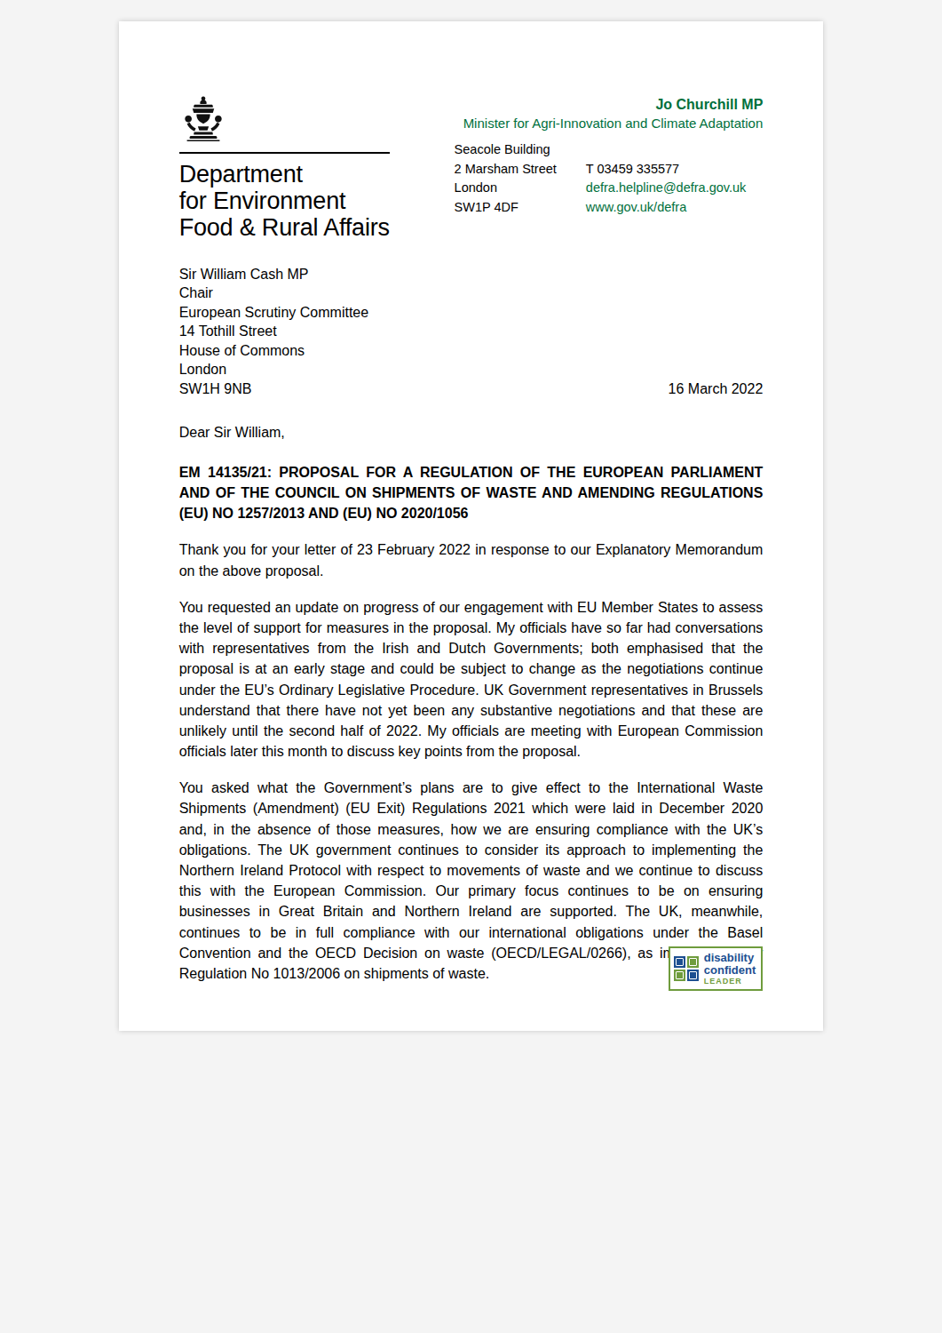Department
for Environment
Food & Rural Affairs
Jo Churchill MP
Minister for Agri-Innovation and Climate Adaptation
Seacole Building
2 Marsham Street
T 03459 335577
London
defra.helpline@defra.gov.uk
SW1P 4DF
www.gov.uk/defra
Sir William Cash MP
Chair
European Scrutiny Committee
14 Tothill Street
House of Commons
London
SW1H 9NB 16 March 2022
Dear Sir William,
EM 14135/21: Proposal for a Regulation of the European Parliament and of the Council on shipments of waste and amending Regulations (EU) No 1257/2013 and (EU) No 2020/1056
Thank you for your letter of 23 February 2022 in response to our Explanatory Memorandum on the above proposal.
You requested an update on progress of our engagement with EU Member States to assess the level of support for measures in the proposal. My officials have so far had conversations with representatives from the Irish and Dutch Governments; both emphasised that the proposal is at an early stage and could be subject to change as the negotiations continue under the EU’s Ordinary Legislative Procedure. UK Government representatives in Brussels understand that there have not yet been any substantive negotiations and that these are unlikely until the second half of 2022. My officials are meeting with European Commission officials later this month to discuss key points from the proposal.
You asked what the Government’s plans are to give effect to the International Waste Shipments (Amendment) (EU Exit) Regulations 2021 which were laid in December 2020 and, in the absence of those measures, how we are ensuring compliance with the UK’s obligations. The UK government continues to consider its approach to implementing the Northern Ireland Protocol with respect to movements of waste and we continue to discuss this with the European Commission. Our primary focus continues to be on ensuring businesses in Great Britain and Northern Ireland are supported. The UK, meanwhile, continues to be in full compliance with our international obligations under the Basel Convention and the OECD Decision on waste (OECD/LEGAL/0266), as implemented by Regulation No 1013/2006 on shipments of waste.
disability
confident LEADER